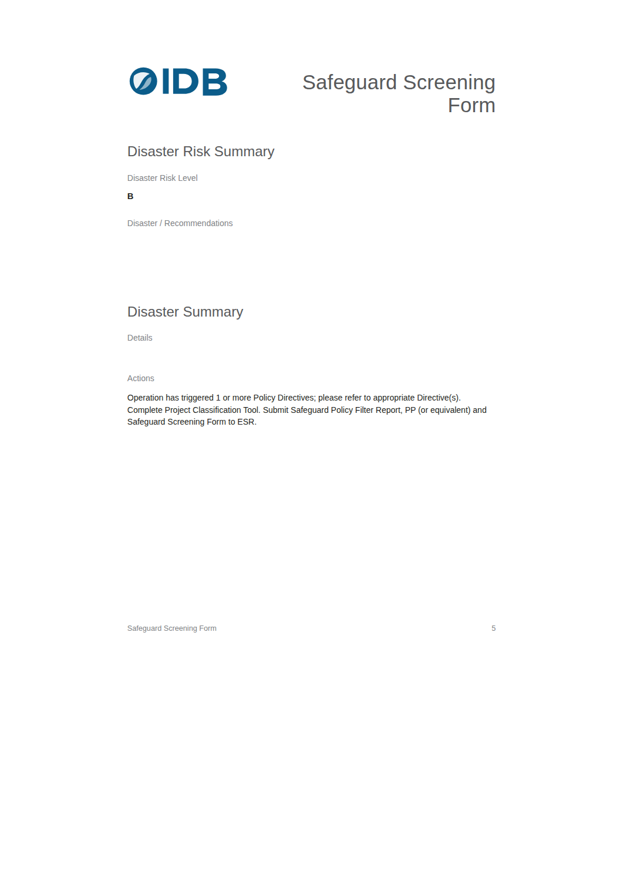IDB
Safeguard Screening Form
Disaster Risk Summary
Disaster Risk Level
B
Disaster / Recommendations
Disaster Summary
Details
Actions
Operation has triggered 1 or more Policy Directives; please refer to appropriate Directive(s). Complete Project Classification Tool. Submit Safeguard Policy Filter Report, PP (or equivalent) and Safeguard Screening Form to ESR.
Safeguard Screening Form 5